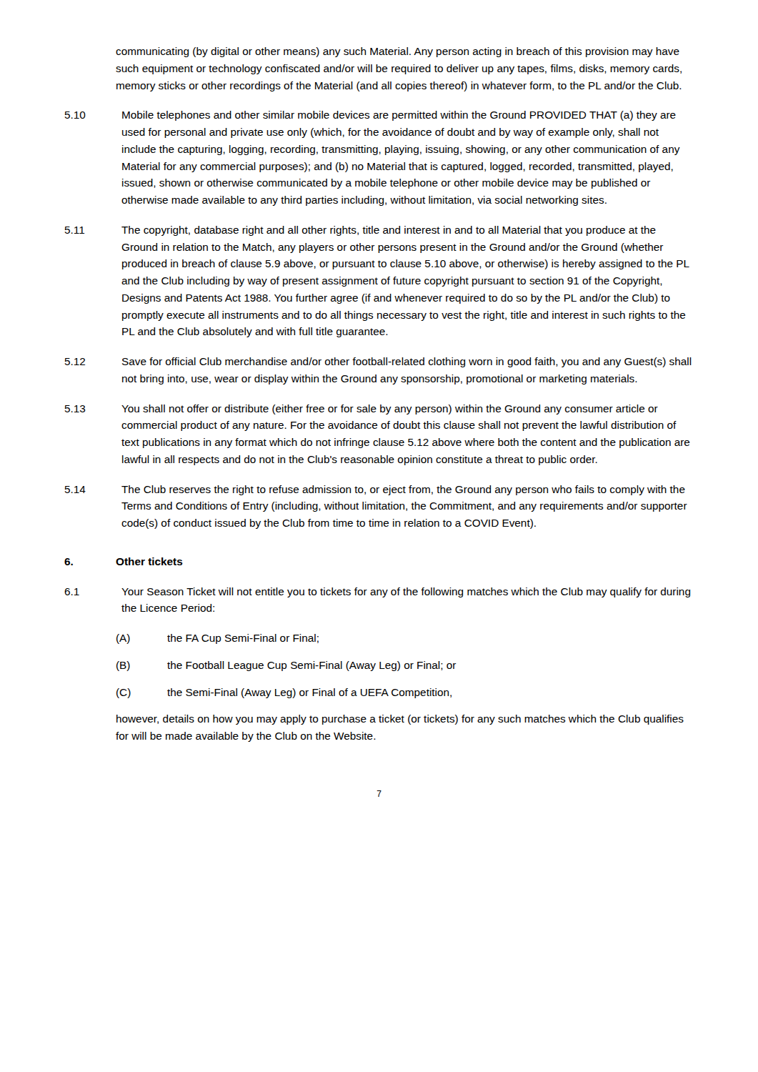communicating (by digital or other means) any such Material. Any person acting in breach of this provision may have such equipment or technology confiscated and/or will be required to deliver up any tapes, films, disks, memory cards, memory sticks or other recordings of the Material (and all copies thereof) in whatever form, to the PL and/or the Club.
5.10
Mobile telephones and other similar mobile devices are permitted within the Ground PROVIDED THAT (a) they are used for personal and private use only (which, for the avoidance of doubt and by way of example only, shall not include the capturing, logging, recording, transmitting, playing, issuing, showing, or any other communication of any Material for any commercial purposes); and (b) no Material that is captured, logged, recorded, transmitted, played, issued, shown or otherwise communicated by a mobile telephone or other mobile device may be published or otherwise made available to any third parties including, without limitation, via social networking sites.
5.11
The copyright, database right and all other rights, title and interest in and to all Material that you produce at the Ground in relation to the Match, any players or other persons present in the Ground and/or the Ground (whether produced in breach of clause 5.9 above, or pursuant to clause 5.10 above, or otherwise) is hereby assigned to the PL and the Club including by way of present assignment of future copyright pursuant to section 91 of the Copyright, Designs and Patents Act 1988. You further agree (if and whenever required to do so by the PL and/or the Club) to promptly execute all instruments and to do all things necessary to vest the right, title and interest in such rights to the PL and the Club absolutely and with full title guarantee.
5.12
Save for official Club merchandise and/or other football-related clothing worn in good faith, you and any Guest(s) shall not bring into, use, wear or display within the Ground any sponsorship, promotional or marketing materials.
5.13
You shall not offer or distribute (either free or for sale by any person) within the Ground any consumer article or commercial product of any nature. For the avoidance of doubt this clause shall not prevent the lawful distribution of text publications in any format which do not infringe clause 5.12 above where both the content and the publication are lawful in all respects and do not in the Club's reasonable opinion constitute a threat to public order.
5.14
The Club reserves the right to refuse admission to, or eject from, the Ground any person who fails to comply with the Terms and Conditions of Entry (including, without limitation, the Commitment, and any requirements and/or supporter code(s) of conduct issued by the Club from time to time in relation to a COVID Event).
6. Other tickets
6.1
Your Season Ticket will not entitle you to tickets for any of the following matches which the Club may qualify for during the Licence Period:
(A)
the FA Cup Semi-Final or Final;
(B)
the Football League Cup Semi-Final (Away Leg) or Final; or
(C)
the Semi-Final (Away Leg) or Final of a UEFA Competition,
however, details on how you may apply to purchase a ticket (or tickets) for any such matches which the Club qualifies for will be made available by the Club on the Website.
7